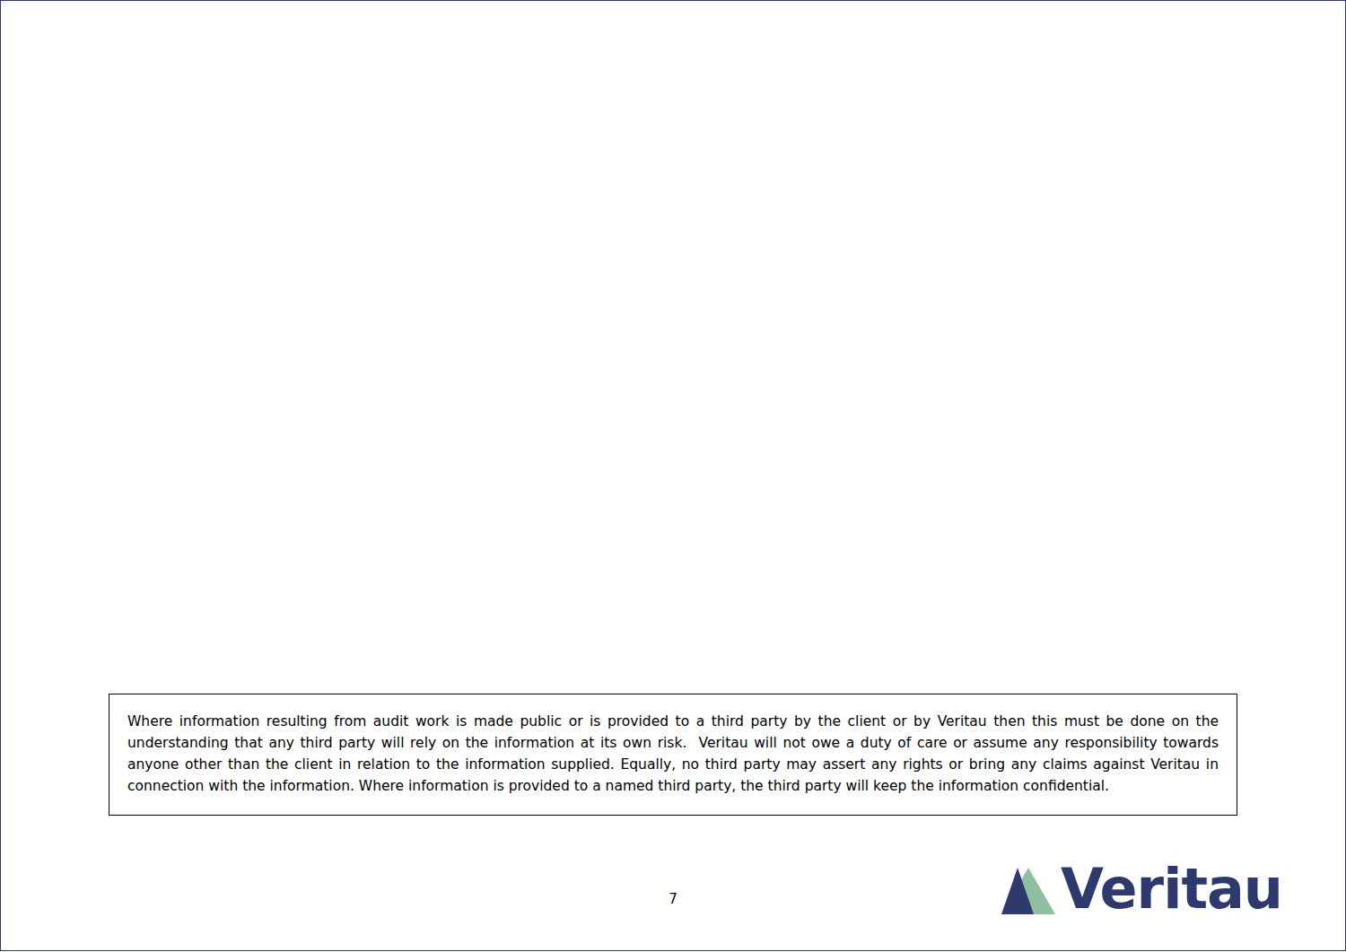Where information resulting from audit work is made public or is provided to a third party by the client or by Veritau then this must be done on the understanding that any third party will rely on the information at its own risk. Veritau will not owe a duty of care or assume any responsibility towards anyone other than the client in relation to the information supplied. Equally, no third party may assert any rights or bring any claims against Veritau in connection with the information. Where information is provided to a named third party, the third party will keep the information confidential.
7
Veritau